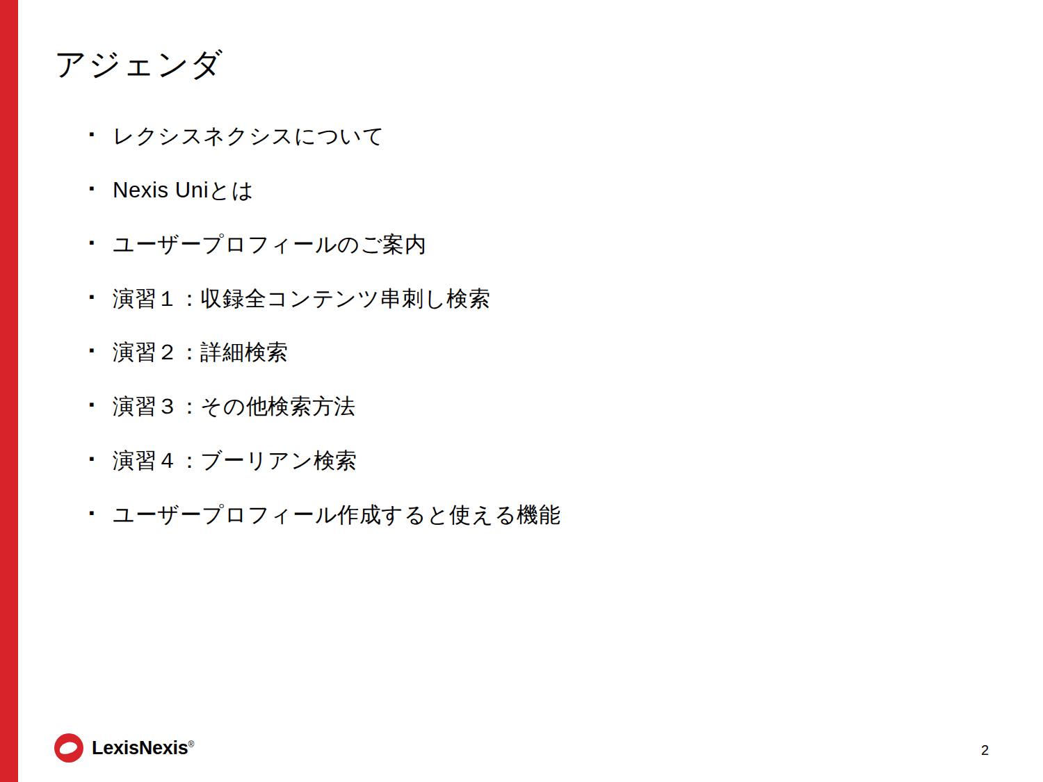アジェンダ
レクシスネクシスについて
Nexis Uniとは
ユーザープロフィールのご案内
演習１：収録全コンテンツ串刺し検索
演習２：詳細検索
演習３：その他検索方法
演習４：ブーリアン検索
ユーザープロフィール作成すると使える機能
LexisNexis®
2